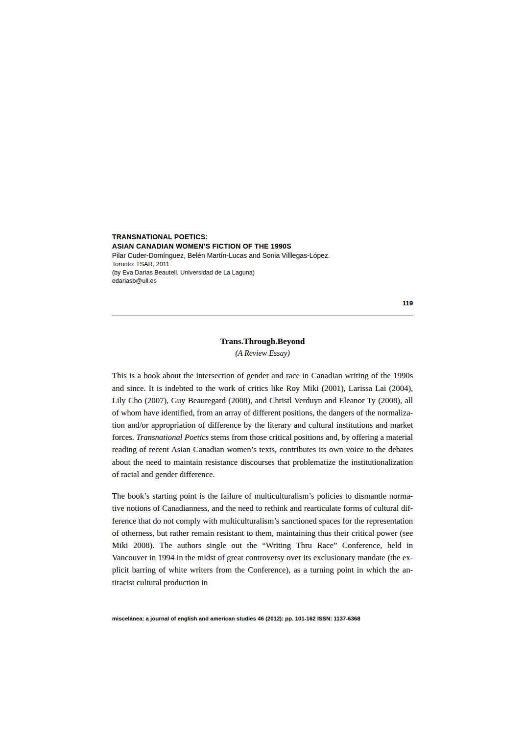Transnational Poetics:
Asian Canadian Women’s Fiction of the 1990s
Pilar Cuder-Domínguez, Belén Martín-Lucas and Sonia Villlegas-López.
Toronto: TSAR, 2011.
(by Eva Darias Beautell. Universidad de La Laguna)
edariasb@ull.es
119
Trans.Through.Beyond
(A Review Essay)
This is a book about the intersection of gender and race in Canadian writing of the 1990s and since. It is indebted to the work of critics like Roy Miki (2001), Larissa Lai (2004), Lily Cho (2007), Guy Beauregard (2008), and Christl Verduyn and Eleanor Ty (2008), all of whom have identified, from an array of different positions, the dangers of the normalization and/or appropriation of difference by the literary and cultural institutions and market forces. Transnational Poetics stems from those critical positions and, by offering a material reading of recent Asian Canadian women’s texts, contributes its own voice to the debates about the need to maintain resistance discourses that problematize the institutionalization of racial and gender difference.
The book’s starting point is the failure of multiculturalism’s policies to dismantle normative notions of Canadianness, and the need to rethink and rearticulate forms of cultural difference that do not comply with multiculturalism’s sanctioned spaces for the representation of otherness, but rather remain resistant to them, maintaining thus their critical power (see Miki 2008). The authors single out the “Writing Thru Race” Conference, held in Vancouver in 1994 in the midst of great controversy over its exclusionary mandate (the explicit barring of white writers from the Conference), as a turning point in which the antiracist cultural production in
miscelánea: a journal of english and american studies 46 (2012): pp. 101-162 ISSN: 1137-6368